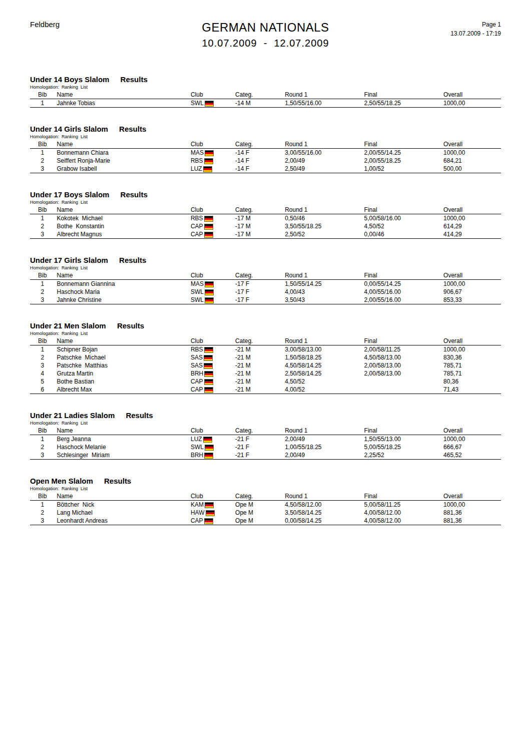Feldberg
Page 1
13.07.2009 - 17:19
GERMAN NATIONALS
10.07.2009 - 12.07.2009
Under 14 Boys Slalom Results
Homologation: Ranking List
| Bib | Name | Club | Categ. | Round 1 | Final | Overall |
| --- | --- | --- | --- | --- | --- | --- |
| 1 | Jahnke Tobias | SWL | -14 M | 1,50/55/16.00 | 2,50/55/18.25 | 1000,00 |
Under 14 Girls Slalom Results
Homologation: Ranking List
| Bib | Name | Club | Categ. | Round 1 | Final | Overall |
| --- | --- | --- | --- | --- | --- | --- |
| 1 | Bonnemann Chiara | MAS | -14 F | 3,00/55/16.00 | 2,00/55/14.25 | 1000,00 |
| 2 | Seiffert Ronja-Marie | RBS | -14 F | 2,00/49 | 2,00/55/18.25 | 684,21 |
| 3 | Grabow Isabell | LUZ | -14 F | 2,50/49 | 1,00/52 | 500,00 |
Under 17 Boys Slalom Results
Homologation: Ranking List
| Bib | Name | Club | Categ. | Round 1 | Final | Overall |
| --- | --- | --- | --- | --- | --- | --- |
| 1 | Kokotek Michael | RBS | -17 M | 0,50/46 | 5,00/58/16.00 | 1000,00 |
| 2 | Bothe Konstantin | CAP | -17 M | 3,50/55/18.25 | 4,50/52 | 614,29 |
| 3 | Albrecht Magnus | CAP | -17 M | 2,50/52 | 0,00/46 | 414,29 |
Under 17 Girls Slalom Results
Homologation: Ranking List
| Bib | Name | Club | Categ. | Round 1 | Final | Overall |
| --- | --- | --- | --- | --- | --- | --- |
| 1 | Bonnemann Giannina | MAS | -17 F | 1,50/55/14.25 | 0,00/55/14.25 | 1000,00 |
| 2 | Haschock Maria | SWL | -17 F | 4,00/43 | 4,00/55/16.00 | 906,67 |
| 3 | Jahnke Christine | SWL | -17 F | 3,50/43 | 2,00/55/16.00 | 853,33 |
Under 21 Men Slalom Results
Homologation: Ranking List
| Bib | Name | Club | Categ. | Round 1 | Final | Overall |
| --- | --- | --- | --- | --- | --- | --- |
| 1 | Schipner Bojan | RBS | -21 M | 3,00/58/13.00 | 2,00/58/11.25 | 1000,00 |
| 2 | Patschke Michael | SAS | -21 M | 1,50/58/18.25 | 4,50/58/13.00 | 830,36 |
| 3 | Patschke Matthias | SAS | -21 M | 4,50/58/14.25 | 2,00/58/13.00 | 785,71 |
| 4 | Grutza Martin | BRH | -21 M | 2,50/58/14.25 | 2,00/58/13.00 | 785,71 |
| 5 | Bothe Bastian | CAP | -21 M | 4,50/52 | | 80,36 |
| 6 | Albrecht Max | CAP | -21 M | 4,00/52 | | 71,43 |
Under 21 Ladies Slalom Results
Homologation: Ranking List
| Bib | Name | Club | Categ. | Round 1 | Final | Overall |
| --- | --- | --- | --- | --- | --- | --- |
| 1 | Berg Jeanna | LUZ | -21 F | 2,00/49 | 1,50/55/13.00 | 1000,00 |
| 2 | Haschock Melanie | SWL | -21 F | 1,00/55/18.25 | 5,00/55/18.25 | 666,67 |
| 3 | Schlesinger Miriam | BRH | -21 F | 2,00/49 | 2,25/52 | 465,52 |
Open Men Slalom Results
Homologation: Ranking List
| Bib | Name | Club | Categ. | Round 1 | Final | Overall |
| --- | --- | --- | --- | --- | --- | --- |
| 1 | Böttcher Nick | KAM | Ope M | 4,50/58/12.00 | 5,00/58/11.25 | 1000,00 |
| 2 | Lang Michael | HAW | Ope M | 3,50/58/14.25 | 4,00/58/12.00 | 881,36 |
| 3 | Leonhardt Andreas | CAP | Ope M | 0,00/58/14.25 | 4,00/58/12.00 | 881,36 |